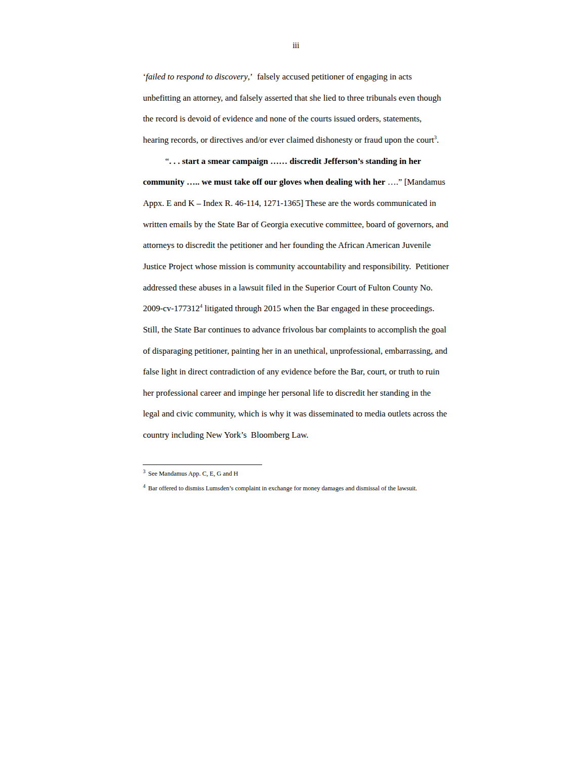iii
‘failed to respond to discovery,’ falsely accused petitioner of engaging in acts unbefitting an attorney, and falsely asserted that she lied to three tribunals even though the record is devoid of evidence and none of the courts issued orders, statements, hearing records, or directives and/or ever claimed dishonesty or fraud upon the court3.
“. . . start a smear campaign …… discredit Jefferson’s standing in her community ….. we must take off our gloves when dealing with her ….” [Mandamus Appx. E and K – Index R. 46-114, 1271-1365] These are the words communicated in written emails by the State Bar of Georgia executive committee, board of governors, and attorneys to discredit the petitioner and her founding the African American Juvenile Justice Project whose mission is community accountability and responsibility. Petitioner addressed these abuses in a lawsuit filed in the Superior Court of Fulton County No. 2009-cv-1773124 litigated through 2015 when the Bar engaged in these proceedings. Still, the State Bar continues to advance frivolous bar complaints to accomplish the goal of disparaging petitioner, painting her in an unethical, unprofessional, embarrassing, and false light in direct contradiction of any evidence before the Bar, court, or truth to ruin her professional career and impinge her personal life to discredit her standing in the legal and civic community, which is why it was disseminated to media outlets across the country including New York’s Bloomberg Law.
3 See Mandamus App. C, E, G and H
4 Bar offered to dismiss Lumsden’s complaint in exchange for money damages and dismissal of the lawsuit.